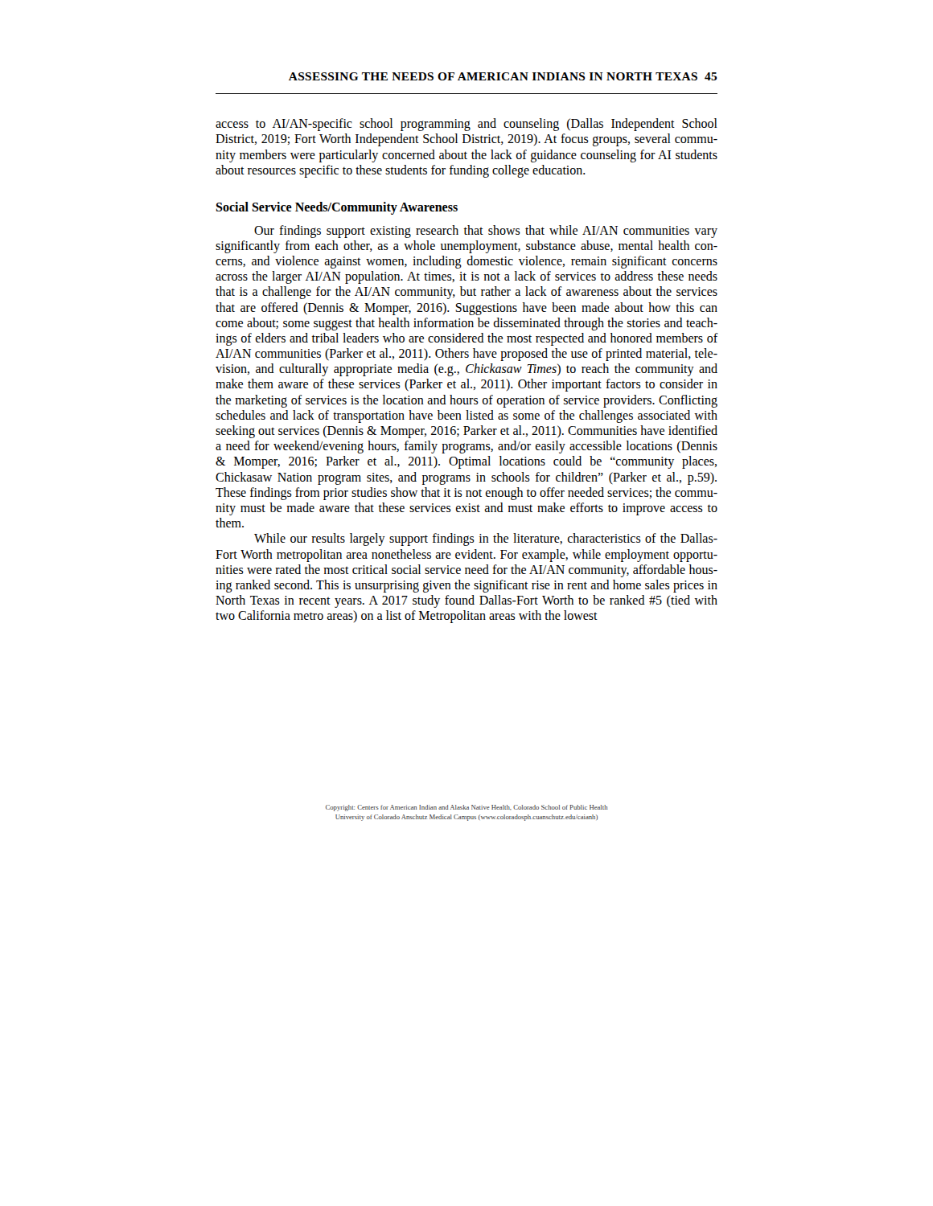ASSESSING THE NEEDS OF AMERICAN INDIANS IN NORTH TEXAS 45
access to AI/AN-specific school programming and counseling (Dallas Independent School District, 2019; Fort Worth Independent School District, 2019). At focus groups, several community members were particularly concerned about the lack of guidance counseling for AI students about resources specific to these students for funding college education.
Social Service Needs/Community Awareness
Our findings support existing research that shows that while AI/AN communities vary significantly from each other, as a whole unemployment, substance abuse, mental health concerns, and violence against women, including domestic violence, remain significant concerns across the larger AI/AN population. At times, it is not a lack of services to address these needs that is a challenge for the AI/AN community, but rather a lack of awareness about the services that are offered (Dennis & Momper, 2016). Suggestions have been made about how this can come about; some suggest that health information be disseminated through the stories and teachings of elders and tribal leaders who are considered the most respected and honored members of AI/AN communities (Parker et al., 2011). Others have proposed the use of printed material, television, and culturally appropriate media (e.g., Chickasaw Times) to reach the community and make them aware of these services (Parker et al., 2011). Other important factors to consider in the marketing of services is the location and hours of operation of service providers. Conflicting schedules and lack of transportation have been listed as some of the challenges associated with seeking out services (Dennis & Momper, 2016; Parker et al., 2011). Communities have identified a need for weekend/evening hours, family programs, and/or easily accessible locations (Dennis & Momper, 2016; Parker et al., 2011). Optimal locations could be “community places, Chickasaw Nation program sites, and programs in schools for children” (Parker et al., p.59). These findings from prior studies show that it is not enough to offer needed services; the community must be made aware that these services exist and must make efforts to improve access to them.
While our results largely support findings in the literature, characteristics of the Dallas-Fort Worth metropolitan area nonetheless are evident. For example, while employment opportunities were rated the most critical social service need for the AI/AN community, affordable housing ranked second. This is unsurprising given the significant rise in rent and home sales prices in North Texas in recent years. A 2017 study found Dallas-Fort Worth to be ranked #5 (tied with two California metro areas) on a list of Metropolitan areas with the lowest
Copyright: Centers for American Indian and Alaska Native Health, Colorado School of Public Health
University of Colorado Anschutz Medical Campus (www.coloradosph.cuanschutz.edu/caianh)